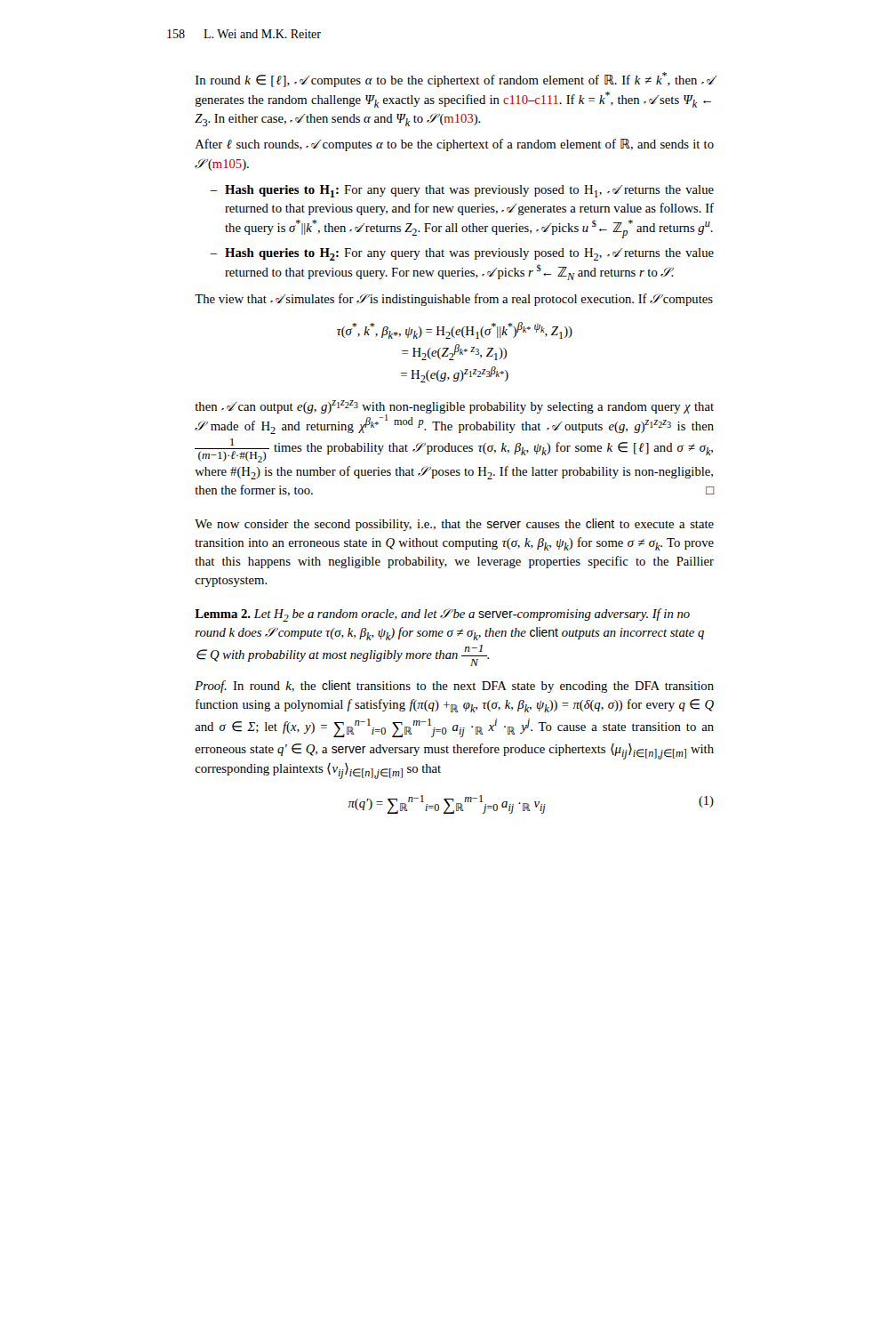158 L. Wei and M.K. Reiter
In round k ∈ [ℓ], 𝒜 computes α to be the ciphertext of random element of ℝ. If k ≠ k*, then 𝒜 generates the random challenge Ψk exactly as specified in c110–c111. If k = k*, then 𝒜 sets Ψk ← Z3. In either case, 𝒜 then sends α and Ψk to 𝒮 (m103).
After ℓ such rounds, 𝒜 computes α to be the ciphertext of a random element of ℝ, and sends it to 𝒮 (m105).
Hash queries to H1: For any query that was previously posed to H1, 𝒜 returns the value returned to that previous query, and for new queries, 𝒜 generates a return value as follows. If the query is σ*||k*, then 𝒜 returns Z2. For all other queries, 𝒜 picks u $← ℤp* and returns gu.
Hash queries to H2: For any query that was previously posed to H2, 𝒜 returns the value returned to that previous query. For new queries, 𝒜 picks r $← ℤN and returns r to 𝒮.
The view that 𝒜 simulates for 𝒮 is indistinguishable from a real protocol execution. If 𝒮 computes
τ(σ*, k*, βk*, ψk) = H2(e(H1(σ*||k*)βk* ψk, Z1)) = H2(e(Z2βk* z3, Z1)) = H2(e(g, g)z1z2z3βk*)
then 𝒜 can output e(g, g)z1z2z3 with non-negligible probability by selecting a random query χ that 𝒮 made of H2 and returning χβk*−1 mod p. The probability that 𝒜 outputs e(g, g)z1z2z3 is then 1(m−1)·ℓ·#(H2) times the probability that 𝒮 produces τ(σ, k, βk, ψk) for some k ∈ [ℓ] and σ ≠ σk, where #(H2) is the number of queries that 𝒮 poses to H2. If the latter probability is non-negligible, then the former is, too. □
We now consider the second possibility, i.e., that the server causes the client to execute a state transition into an erroneous state in Q without computing τ(σ, k, βk, ψk) for some σ ≠ σk. To prove that this happens with negligible probability, we leverage properties specific to the Paillier cryptosystem.
Lemma 2. Let H2 be a random oracle, and let 𝒮 be a server-compromising adversary. If in no round k does 𝒮 compute τ(σ, k, βk, ψk) for some σ ≠ σk, then the client outputs an incorrect state q ∈ Q with probability at most negligibly more than n−1 N.
Proof. In round k, the client transitions to the next DFA state by encoding the DFA transition function using a polynomial f satisfying f(π(q) +ℝ φk, τ(σ, k, βk, ψk)) = π(δ(q, σ)) for every q ∈ Q and σ ∈ Σ; let f(x, y) = ∑ℝn−1i=0 ∑ℝm−1j=0 aij ·ℝ xi ·ℝ yj. To cause a state transition to an erroneous state q′ ∈ Q, a server adversary must therefore produce ciphertexts ⟨μij⟩i∈[n],j∈[m] with corresponding plaintexts ⟨νij⟩i∈[n],j∈[m] so that
(1) π(q′) = ∑ℝn−1i=0 ∑ℝm−1j=0 aij ·ℝ νij